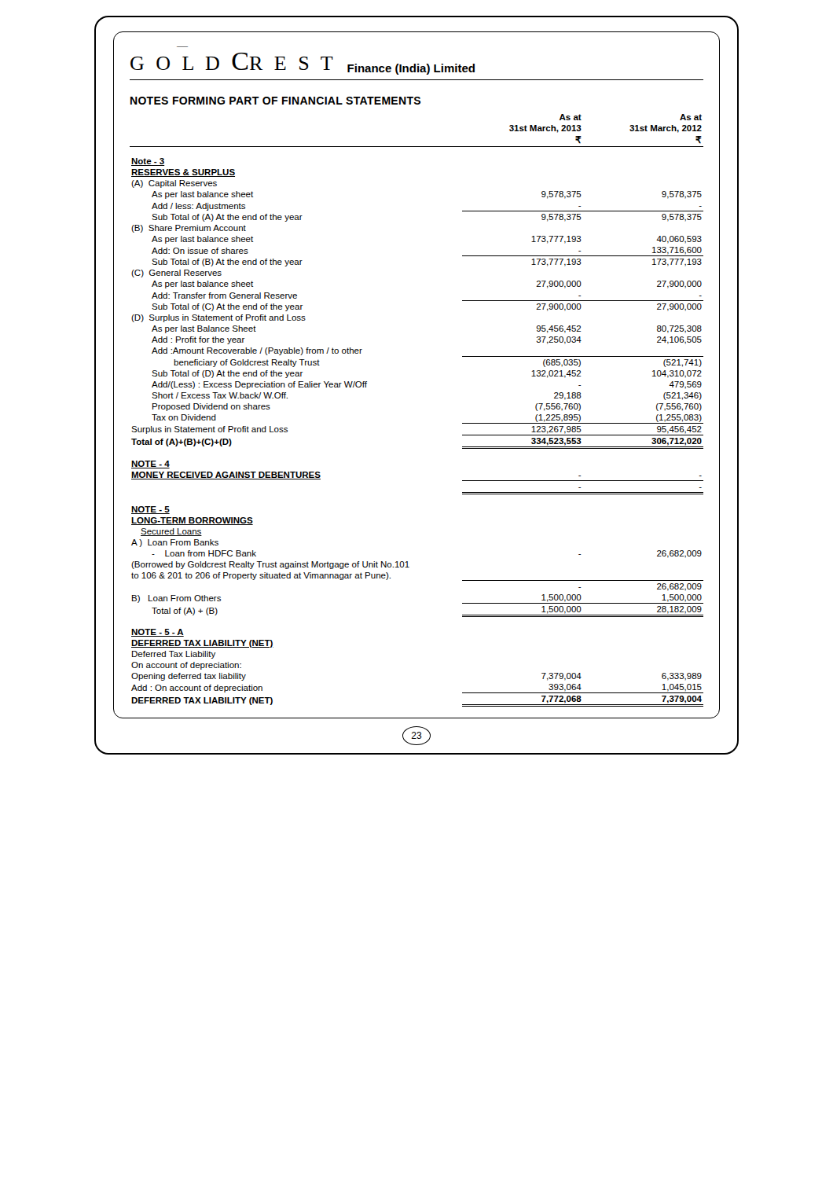— G O L D CR E S T
Finance (India) Limited
NOTES FORMING PART OF FINANCIAL STATEMENTS
| | As at | As at |
| | 31st March, 2013 | 31st March, 2012 |
| | ₹ | ₹ |
| Note - 3 | | |
| RESERVES & SURPLUS | | |
| (A) Capital Reserves | | |
| As per last balance sheet | 9,578,375 | 9,578,375 |
| Add / less: Adjustments | - | - |
| Sub Total of (A) At the end of the year | 9,578,375 | 9,578,375 |
| (B) Share Premium Account | | |
| As per last balance sheet | 173,777,193 | 40,060,593 |
| Add: On issue of shares | - | 133,716,600 |
| Sub Total of (B) At the end of the year | 173,777,193 | 173,777,193 |
| (C) General Reserves | | |
| As per last balance sheet | 27,900,000 | 27,900,000 |
| Add: Transfer from General Reserve | - | - |
| Sub Total of (C) At the end of the year | 27,900,000 | 27,900,000 |
| (D) Surplus in Statement of Profit and Loss | | |
| As per last Balance Sheet | 95,456,452 | 80,725,308 |
| Add : Profit for the year | 37,250,034 | 24,106,505 |
| Add :Amount Recoverable / (Payable) from / to other | | |
| beneficiary of Goldcrest Realty Trust | (685,035) | (521,741) |
| Sub Total of (D) At the end of the year | 132,021,452 | 104,310,072 |
| Add/(Less) : Excess Depreciation of Ealier Year W/Off | - | 479,569 |
| Short / Excess Tax W.back/ W.Off. | 29,188 | (521,346) |
| Proposed Dividend on shares | (7,556,760) | (7,556,760) |
| Tax on Dividend | (1,225,895) | (1,255,083) |
| Surplus in Statement of Profit and Loss | 123,267,985 | 95,456,452 |
| Total of (A)+(B)+(C)+(D) | 334,523,553 | 306,712,020 |
| NOTE - 4 | | |
| MONEY RECEIVED AGAINST DEBENTURES | - | - |
| | - | - |
| NOTE - 5 | | |
| LONG-TERM BORROWINGS | | |
| Secured Loans | | |
| A ) Loan From Banks | | |
| - Loan from HDFC Bank | - | 26,682,009 |
| (Borrowed by Goldcrest Realty Trust against Mortgage of Unit No.101 | | |
| to 106 & 201 to 206 of Property situated at Vimannagar at Pune). | | |
| | - | 26,682,009 |
| B) Loan From Others | 1,500,000 | 1,500,000 |
| Total of (A) + (B) | 1,500,000 | 28,182,009 |
| NOTE - 5 - A | | |
| DEFERRED TAX LIABILITY (NET) | | |
| Deferred Tax Liability | | |
| On account of depreciation: | | |
| Opening deferred tax liability | 7,379,004 | 6,333,989 |
| Add : On account of depreciation | 393,064 | 1,045,015 |
| DEFERRED TAX LIABILITY (NET) | 7,772,068 | 7,379,004 |
23